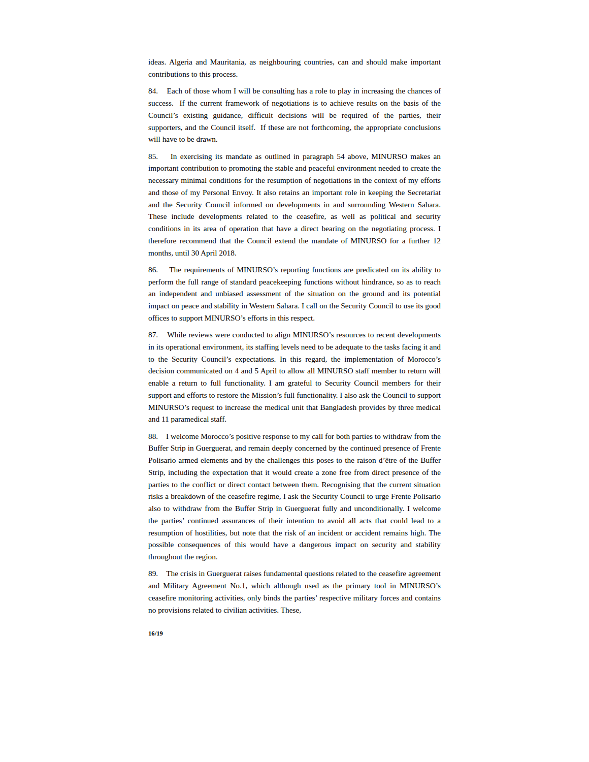ideas. Algeria and Mauritania, as neighbouring countries, can and should make important contributions to this process.
84. Each of those whom I will be consulting has a role to play in increasing the chances of success. If the current framework of negotiations is to achieve results on the basis of the Council’s existing guidance, difficult decisions will be required of the parties, their supporters, and the Council itself. If these are not forthcoming, the appropriate conclusions will have to be drawn.
85. In exercising its mandate as outlined in paragraph 54 above, MINURSO makes an important contribution to promoting the stable and peaceful environment needed to create the necessary minimal conditions for the resumption of negotiations in the context of my efforts and those of my Personal Envoy. It also retains an important role in keeping the Secretariat and the Security Council informed on developments in and surrounding Western Sahara. These include developments related to the ceasefire, as well as political and security conditions in its area of operation that have a direct bearing on the negotiating process. I therefore recommend that the Council extend the mandate of MINURSO for a further 12 months, until 30 April 2018.
86. The requirements of MINURSO’s reporting functions are predicated on its ability to perform the full range of standard peacekeeping functions without hindrance, so as to reach an independent and unbiased assessment of the situation on the ground and its potential impact on peace and stability in Western Sahara. I call on the Security Council to use its good offices to support MINURSO’s efforts in this respect.
87. While reviews were conducted to align MINURSO’s resources to recent developments in its operational environment, its staffing levels need to be adequate to the tasks facing it and to the Security Council’s expectations. In this regard, the implementation of Morocco’s decision communicated on 4 and 5 April to allow all MINURSO staff member to return will enable a return to full functionality. I am grateful to Security Council members for their support and efforts to restore the Mission’s full functionality. I also ask the Council to support MINURSO’s request to increase the medical unit that Bangladesh provides by three medical and 11 paramedical staff.
88. I welcome Morocco’s positive response to my call for both parties to withdraw from the Buffer Strip in Guerguerat, and remain deeply concerned by the continued presence of Frente Polisario armed elements and by the challenges this poses to the raison d’être of the Buffer Strip, including the expectation that it would create a zone free from direct presence of the parties to the conflict or direct contact between them. Recognising that the current situation risks a breakdown of the ceasefire regime, I ask the Security Council to urge Frente Polisario also to withdraw from the Buffer Strip in Guerguerat fully and unconditionally. I welcome the parties’ continued assurances of their intention to avoid all acts that could lead to a resumption of hostilities, but note that the risk of an incident or accident remains high. The possible consequences of this would have a dangerous impact on security and stability throughout the region.
89. The crisis in Guerguerat raises fundamental questions related to the ceasefire agreement and Military Agreement No.1, which although used as the primary tool in MINURSO’s ceasefire monitoring activities, only binds the parties’ respective military forces and contains no provisions related to civilian activities. These,
16/19